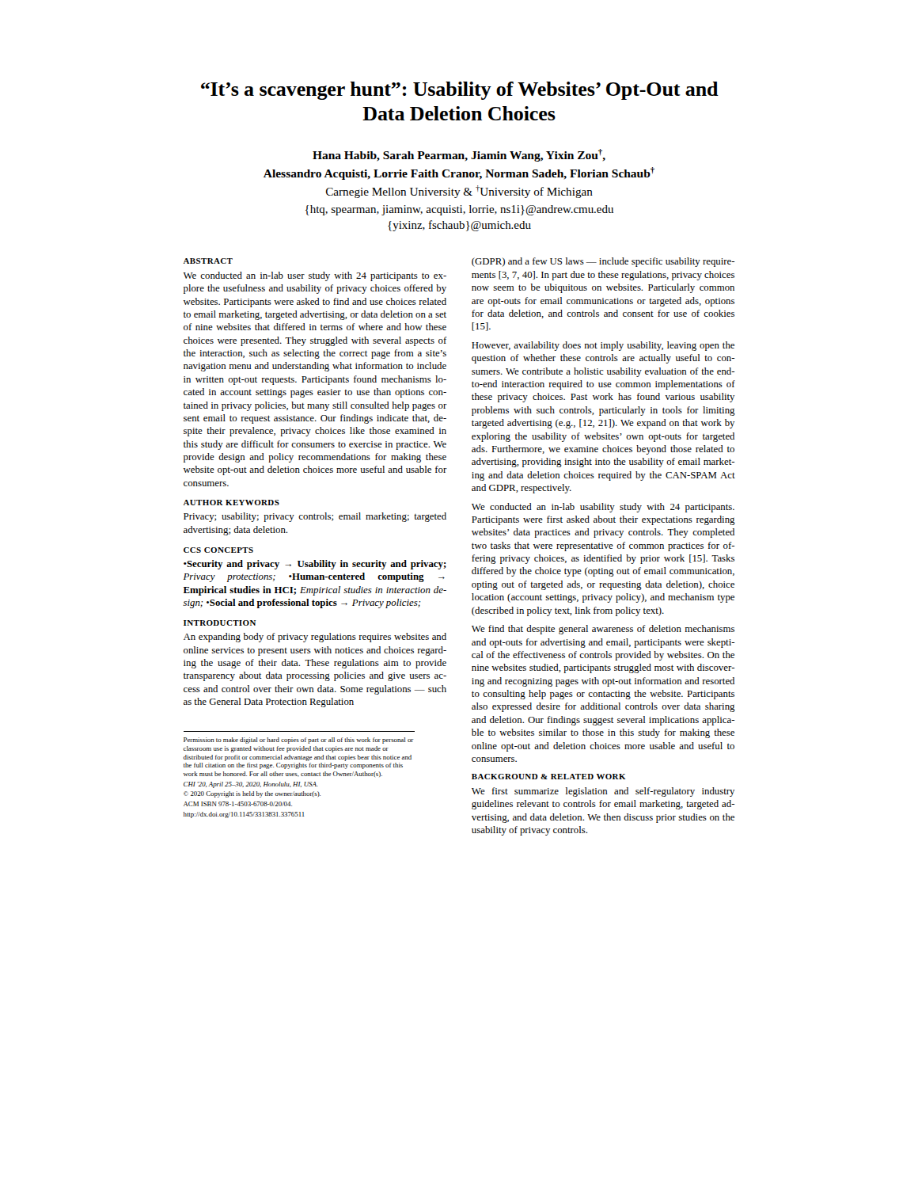“It’s a scavenger hunt”: Usability of Websites’ Opt-Out and
Data Deletion Choices
Hana Habib, Sarah Pearman, Jiamin Wang, Yixin Zou†,
Alessandro Acquisti, Lorrie Faith Cranor, Norman Sadeh, Florian Schaub†
Carnegie Mellon University & †University of Michigan
{htq, spearman, jiaminw, acquisti, lorrie, ns1i}@andrew.cmu.edu
{yixinz, fschaub}@umich.edu
Abstract
We conducted an in-lab user study with 24 participants to explore the usefulness and usability of privacy choices offered by websites. Participants were asked to find and use choices related to email marketing, targeted advertising, or data deletion on a set of nine websites that differed in terms of where and how these choices were presented. They struggled with several aspects of the interaction, such as selecting the correct page from a site’s navigation menu and understanding what information to include in written opt-out requests. Participants found mechanisms located in account settings pages easier to use than options contained in privacy policies, but many still consulted help pages or sent email to request assistance. Our findings indicate that, despite their prevalence, privacy choices like those examined in this study are difficult for consumers to exercise in practice. We provide design and policy recommendations for making these website opt-out and deletion choices more useful and usable for consumers.
Author Keywords
Privacy; usability; privacy controls; email marketing; targeted advertising; data deletion.
CCS Concepts
•Security and privacy → Usability in security and privacy; Privacy protections; •Human-centered computing → Empirical studies in HCI; Empirical studies in interaction design; •Social and professional topics → Privacy policies;
Introduction
An expanding body of privacy regulations requires websites and online services to present users with notices and choices regarding the usage of their data. These regulations aim to provide transparency about data processing policies and give users access and control over their own data. Some regulations — such as the General Data Protection Regulation
Permission to make digital or hard copies of part or all of this work for personal or classroom use is granted without fee provided that copies are not made or distributed for profit or commercial advantage and that copies bear this notice and the full citation on the first page. Copyrights for third-party components of this work must be honored. For all other uses, contact the Owner/Author(s).
CHI '20, April 25–30, 2020, Honolulu, HI, USA.
© 2020 Copyright is held by the owner/author(s).
ACM ISBN 978-1-4503-6708-0/20/04.
http://dx.doi.org/10.1145/3313831.3376511
(GDPR) and a few US laws — include specific usability requirements [3, 7, 40]. In part due to these regulations, privacy choices now seem to be ubiquitous on websites. Particularly common are opt-outs for email communications or targeted ads, options for data deletion, and controls and consent for use of cookies [15].
However, availability does not imply usability, leaving open the question of whether these controls are actually useful to consumers. We contribute a holistic usability evaluation of the end-to-end interaction required to use common implementations of these privacy choices. Past work has found various usability problems with such controls, particularly in tools for limiting targeted advertising (e.g., [12, 21]). We expand on that work by exploring the usability of websites’ own opt-outs for targeted ads. Furthermore, we examine choices beyond those related to advertising, providing insight into the usability of email marketing and data deletion choices required by the CAN-SPAM Act and GDPR, respectively.
We conducted an in-lab usability study with 24 participants. Participants were first asked about their expectations regarding websites’ data practices and privacy controls. They completed two tasks that were representative of common practices for offering privacy choices, as identified by prior work [15]. Tasks differed by the choice type (opting out of email communication, opting out of targeted ads, or requesting data deletion), choice location (account settings, privacy policy), and mechanism type (described in policy text, link from policy text).
We find that despite general awareness of deletion mechanisms and opt-outs for advertising and email, participants were skeptical of the effectiveness of controls provided by websites. On the nine websites studied, participants struggled most with discovering and recognizing pages with opt-out information and resorted to consulting help pages or contacting the website. Participants also expressed desire for additional controls over data sharing and deletion. Our findings suggest several implications applicable to websites similar to those in this study for making these online opt-out and deletion choices more usable and useful to consumers.
Background & Related Work
We first summarize legislation and self-regulatory industry guidelines relevant to controls for email marketing, targeted advertising, and data deletion. We then discuss prior studies on the usability of privacy controls.